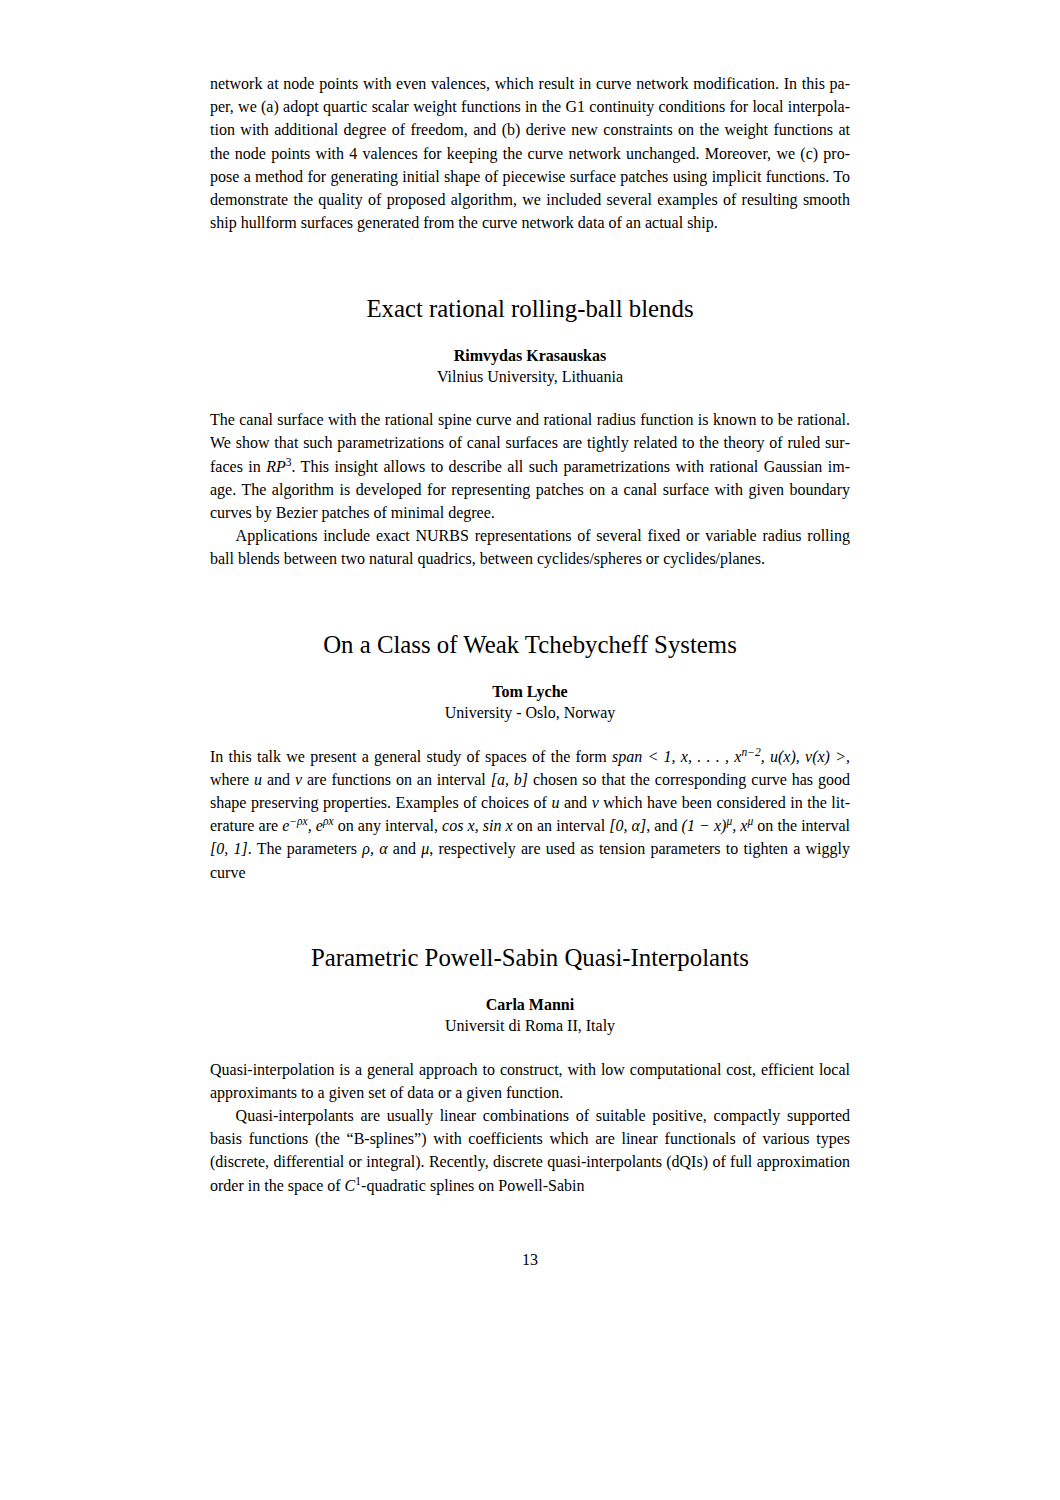network at node points with even valences, which result in curve network modification. In this paper, we (a) adopt quartic scalar weight functions in the G1 continuity conditions for local interpolation with additional degree of freedom, and (b) derive new constraints on the weight functions at the node points with 4 valences for keeping the curve network unchanged. Moreover, we (c) propose a method for generating initial shape of piecewise surface patches using implicit functions. To demonstrate the quality of proposed algorithm, we included several examples of resulting smooth ship hullform surfaces generated from the curve network data of an actual ship.
Exact rational rolling-ball blends
Rimvydas Krasauskas
Vilnius University, Lithuania
The canal surface with the rational spine curve and rational radius function is known to be rational. We show that such parametrizations of canal surfaces are tightly related to the theory of ruled surfaces in RP3. This insight allows to describe all such parametrizations with rational Gaussian image. The algorithm is developed for representing patches on a canal surface with given boundary curves by Bezier patches of minimal degree.
Applications include exact NURBS representations of several fixed or variable radius rolling ball blends between two natural quadrics, between cyclides/spheres or cyclides/planes.
On a Class of Weak Tchebycheff Systems
Tom Lyche
University - Oslo, Norway
In this talk we present a general study of spaces of the form span < 1, x, . . . , xn−2, u(x), v(x) >, where u and v are functions on an interval [a, b] chosen so that the corresponding curve has good shape preserving properties. Examples of choices of u and v which have been considered in the literature are e−ρx, eρx on any interval, cos x, sin x on an interval [0, α], and (1 − x)μ, xμ on the interval [0, 1]. The parameters ρ, α and μ, respectively are used as tension parameters to tighten a wiggly curve
Parametric Powell-Sabin Quasi-Interpolants
Carla Manni
Universit di Roma II, Italy
Quasi-interpolation is a general approach to construct, with low computational cost, efficient local approximants to a given set of data or a given function.
Quasi-interpolants are usually linear combinations of suitable positive, compactly supported basis functions (the “B-splines”) with coefficients which are linear functionals of various types (discrete, differential or integral). Recently, discrete quasi-interpolants (dQIs) of full approximation order in the space of C1-quadratic splines on Powell-Sabin
13